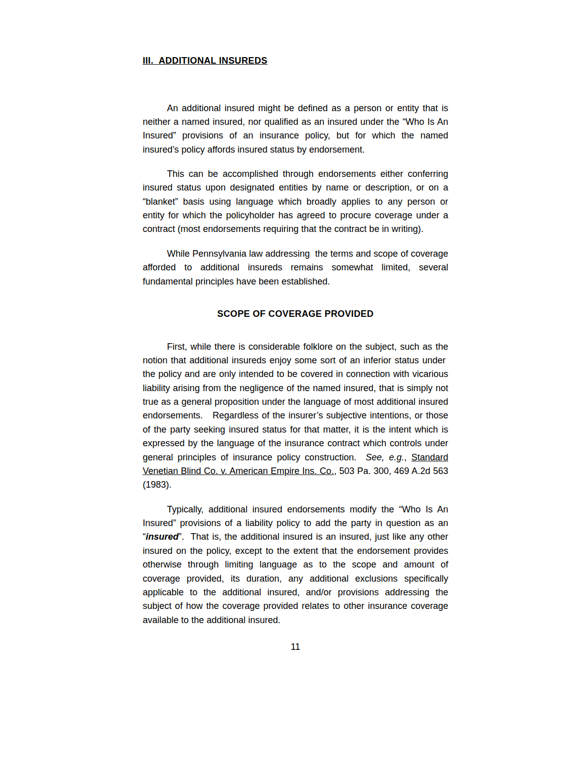III. ADDITIONAL INSUREDS
An additional insured might be defined as a person or entity that is neither a named insured, nor qualified as an insured under the “Who Is An Insured” provisions of an insurance policy, but for which the named insured’s policy affords insured status by endorsement.
This can be accomplished through endorsements either conferring insured status upon designated entities by name or description, or on a “blanket” basis using language which broadly applies to any person or entity for which the policyholder has agreed to procure coverage under a contract (most endorsements requiring that the contract be in writing).
While Pennsylvania law addressing the terms and scope of coverage afforded to additional insureds remains somewhat limited, several fundamental principles have been established.
SCOPE OF COVERAGE PROVIDED
First, while there is considerable folklore on the subject, such as the notion that additional insureds enjoy some sort of an inferior status under the policy and are only intended to be covered in connection with vicarious liability arising from the negligence of the named insured, that is simply not true as a general proposition under the language of most additional insured endorsements. Regardless of the insurer’s subjective intentions, or those of the party seeking insured status for that matter, it is the intent which is expressed by the language of the insurance contract which controls under general principles of insurance policy construction. See, e.g., Standard Venetian Blind Co. v. American Empire Ins. Co., 503 Pa. 300, 469 A.2d 563 (1983).
Typically, additional insured endorsements modify the “Who Is An Insured” provisions of a liability policy to add the party in question as an “insured”. That is, the additional insured is an insured, just like any other insured on the policy, except to the extent that the endorsement provides otherwise through limiting language as to the scope and amount of coverage provided, its duration, any additional exclusions specifically applicable to the additional insured, and/or provisions addressing the subject of how the coverage provided relates to other insurance coverage available to the additional insured.
11